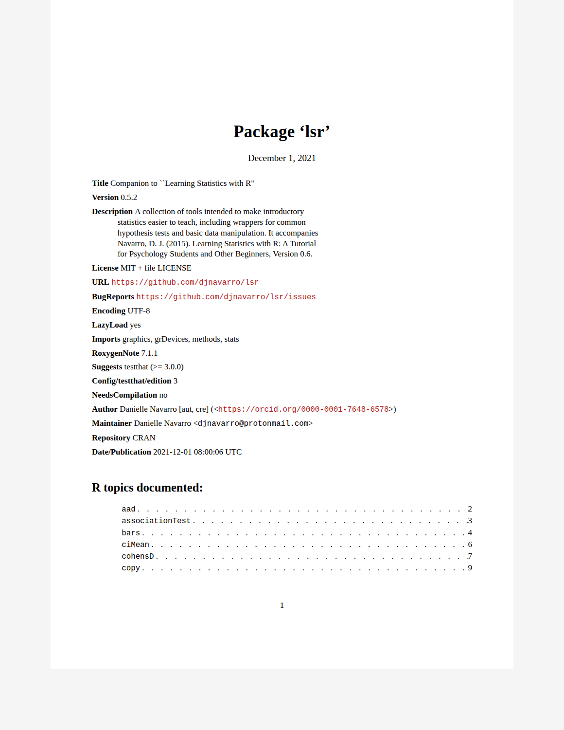Package ‘lsr’
December 1, 2021
Title
Companion to ``Learning Statistics with R''
Version
0.5.2
Description
A collection of tools intended to make introductory
statistics easier to teach, including wrappers for common
hypothesis tests and basic data manipulation. It accompanies
Navarro, D. J. (2015). Learning Statistics with R: A Tutorial
for Psychology Students and Other Beginners, Version 0.6.
License
MIT + file LICENSE
URL
https://github.com/djnavarro/lsr
BugReports
https://github.com/djnavarro/lsr/issues
Encoding
UTF-8
LazyLoad
yes
Imports
graphics, grDevices, methods, stats
RoxygenNote
7.1.1
Suggests
testthat (>= 3.0.0)
Config/testthat/edition
3
NeedsCompilation
no
Author
Danielle Navarro [aut, cre] (<https://orcid.org/0000-0001-7648-6578>)
Maintainer
Danielle Navarro <djnavarro@protonmail.com>
Repository
CRAN
Date/Publication
2021-12-01 08:00:06 UTC
R topics documented:
2 aad . . . . . . . . . . . . . . . . . . . . . . . . . . . . . . . . . . . . . . . . . . . . . . . . . . .
3 associationTest . . . . . . . . . . . . . . . . . . . . . . . . . . . . . . . . . . . . . . . . . .
4 bars . . . . . . . . . . . . . . . . . . . . . . . . . . . . . . . . . . . . . . . . . . . . . . . . . .
6 ciMean . . . . . . . . . . . . . . . . . . . . . . . . . . . . . . . . . . . . . . . . . . . . . . . .
7 cohensD . . . . . . . . . . . . . . . . . . . . . . . . . . . . . . . . . . . . . . . . . . . . . . .
9 copy . . . . . . . . . . . . . . . . . . . . . . . . . . . . . . . . . . . . . . . . . . . . . . . . . .
1